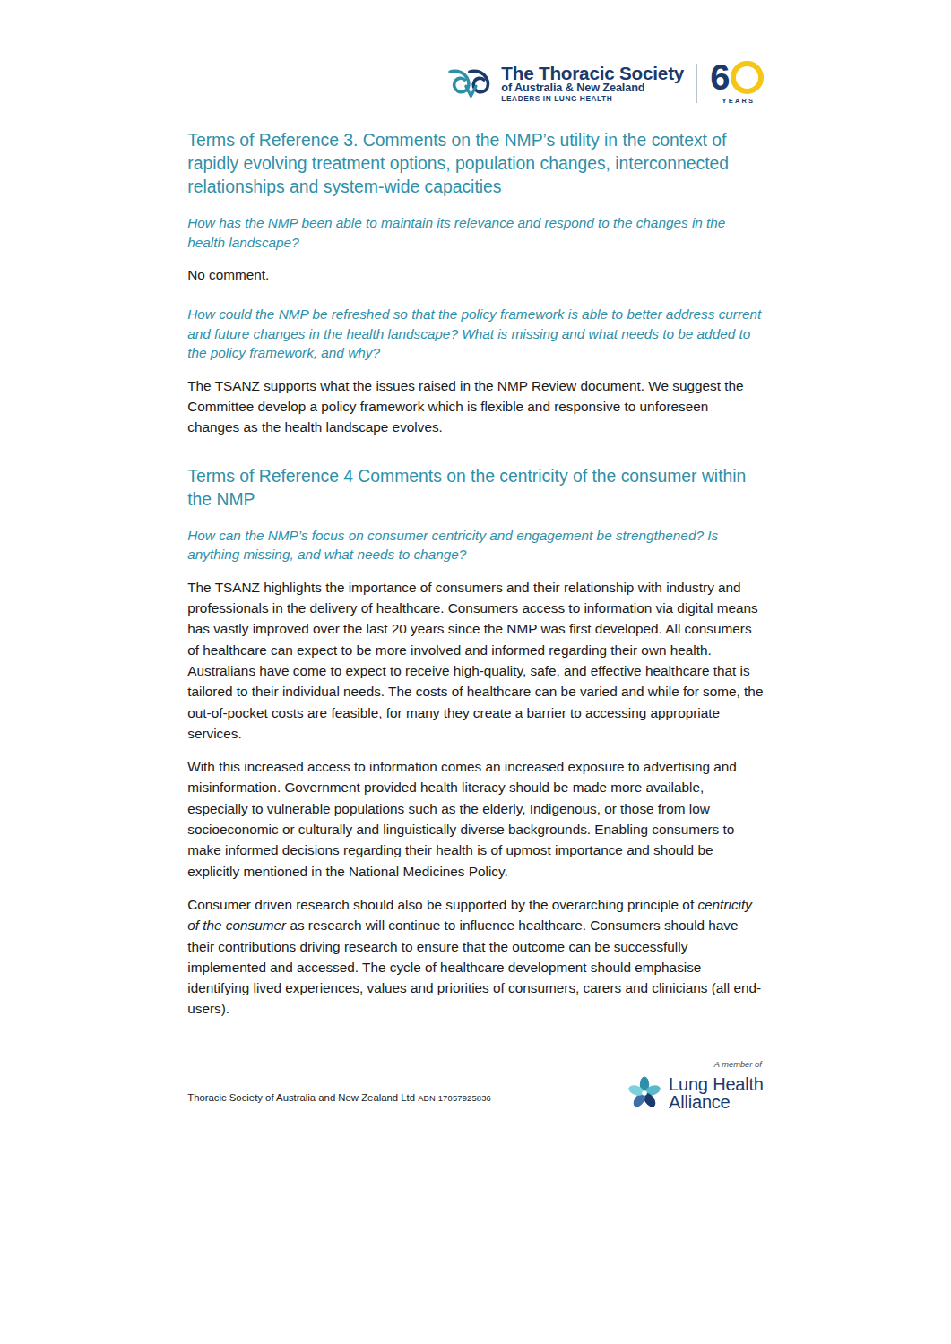The Thoracic Society
of Australia & New Zealand
LEADERS IN LUNG HEALTH
6
YEARS
Terms of Reference 3. Comments on the NMP’s utility in the context of rapidly evolving treatment options, population changes, interconnected relationships and system-wide capacities
How has the NMP been able to maintain its relevance and respond to the changes in the health landscape?
No comment.
How could the NMP be refreshed so that the policy framework is able to better address current and future changes in the health landscape? What is missing and what needs to be added to the policy framework, and why?
The TSANZ supports what the issues raised in the NMP Review document. We suggest the Committee develop a policy framework which is flexible and responsive to unforeseen changes as the health landscape evolves.
Terms of Reference 4 Comments on the centricity of the consumer within the NMP
How can the NMP’s focus on consumer centricity and engagement be strengthened? Is anything missing, and what needs to change?
The TSANZ highlights the importance of consumers and their relationship with industry and professionals in the delivery of healthcare. Consumers access to information via digital means has vastly improved over the last 20 years since the NMP was first developed. All consumers of healthcare can expect to be more involved and informed regarding their own health. Australians have come to expect to receive high-quality, safe, and effective healthcare that is tailored to their individual needs. The costs of healthcare can be varied and while for some, the out-of-pocket costs are feasible, for many they create a barrier to accessing appropriate services.
With this increased access to information comes an increased exposure to advertising and misinformation. Government provided health literacy should be made more available, especially to vulnerable populations such as the elderly, Indigenous, or those from low socioeconomic or culturally and linguistically diverse backgrounds. Enabling consumers to make informed decisions regarding their health is of upmost importance and should be explicitly mentioned in the National Medicines Policy.
Consumer driven research should also be supported by the overarching principle of centricity of the consumer as research will continue to influence healthcare. Consumers should have their contributions driving research to ensure that the outcome can be successfully implemented and accessed. The cycle of healthcare development should emphasise identifying lived experiences, values and priorities of consumers, carers and clinicians (all end-users).
A member of
Thoracic Society of Australia and New Zealand Ltd ABN 17057925836
Lung Health
Alliance